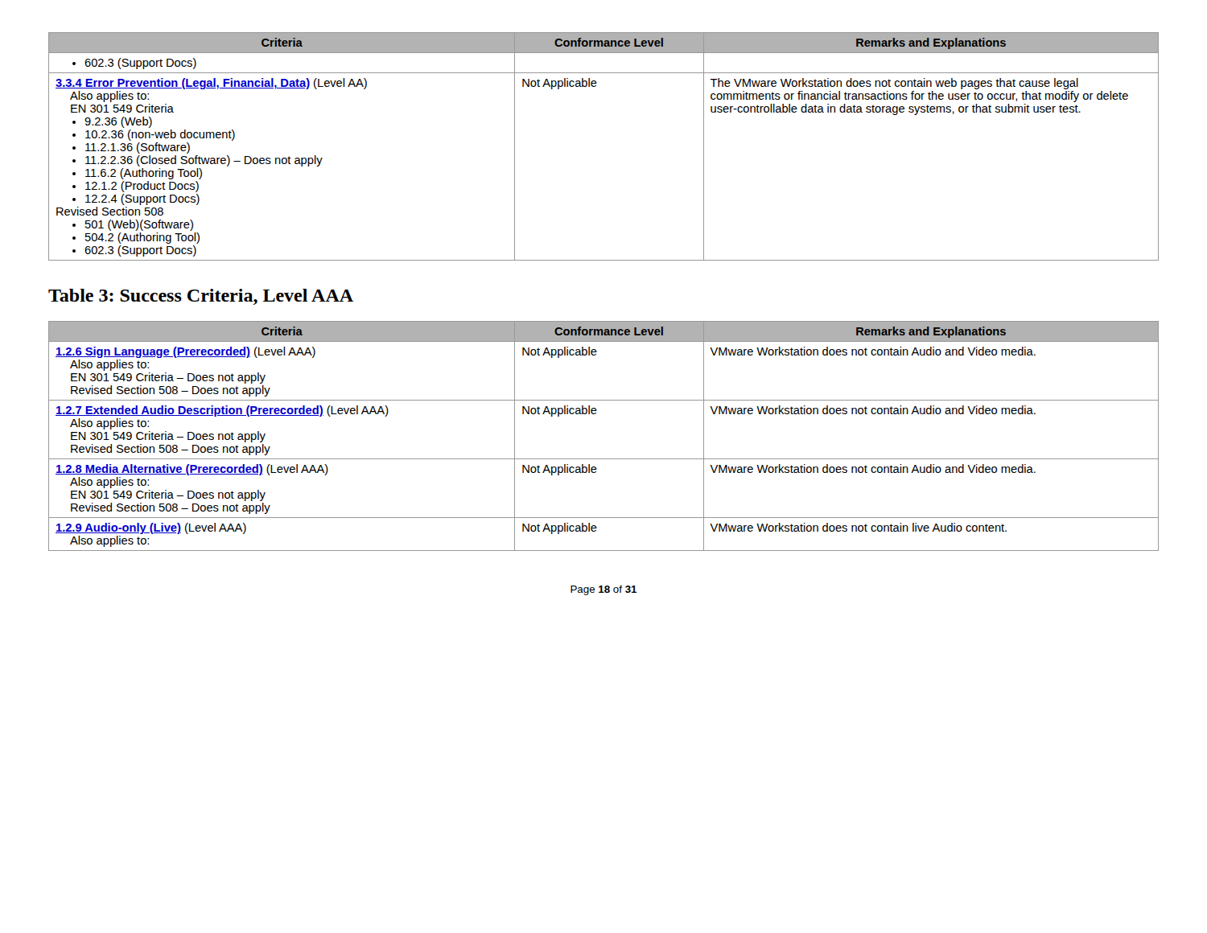| Criteria | Conformance Level | Remarks and Explanations |
| --- | --- | --- |
| 602.3 (Support Docs) | | |
| 3.3.4 Error Prevention (Legal, Financial, Data) (Level AA) Also applies to: EN 301 549 Criteria 9.2.36 (Web) 10.2.36 (non-web document) 11.2.1.36 (Software) 11.2.2.36 (Closed Software) – Does not apply 11.6.2 (Authoring Tool) 12.1.2 (Product Docs) 12.2.4 (Support Docs) Revised Section 508 501 (Web)(Software) 504.2 (Authoring Tool) 602.3 (Support Docs) | Not Applicable | The VMware Workstation does not contain web pages that cause legal commitments or financial transactions for the user to occur, that modify or delete user-controllable data in data storage systems, or that submit user test. |
Table 3: Success Criteria, Level AAA
| Criteria | Conformance Level | Remarks and Explanations |
| --- | --- | --- |
| 1.2.6 Sign Language (Prerecorded) (Level AAA) Also applies to: EN 301 549 Criteria – Does not apply Revised Section 508 – Does not apply | Not Applicable | VMware Workstation does not contain Audio and Video media. |
| 1.2.7 Extended Audio Description (Prerecorded) (Level AAA) Also applies to: EN 301 549 Criteria – Does not apply Revised Section 508 – Does not apply | Not Applicable | VMware Workstation does not contain Audio and Video media. |
| 1.2.8 Media Alternative (Prerecorded) (Level AAA) Also applies to: EN 301 549 Criteria – Does not apply Revised Section 508 – Does not apply | Not Applicable | VMware Workstation does not contain Audio and Video media. |
| 1.2.9 Audio-only (Live) (Level AAA) Also applies to: | Not Applicable | VMware Workstation does not contain live Audio content. |
Page 18 of 31